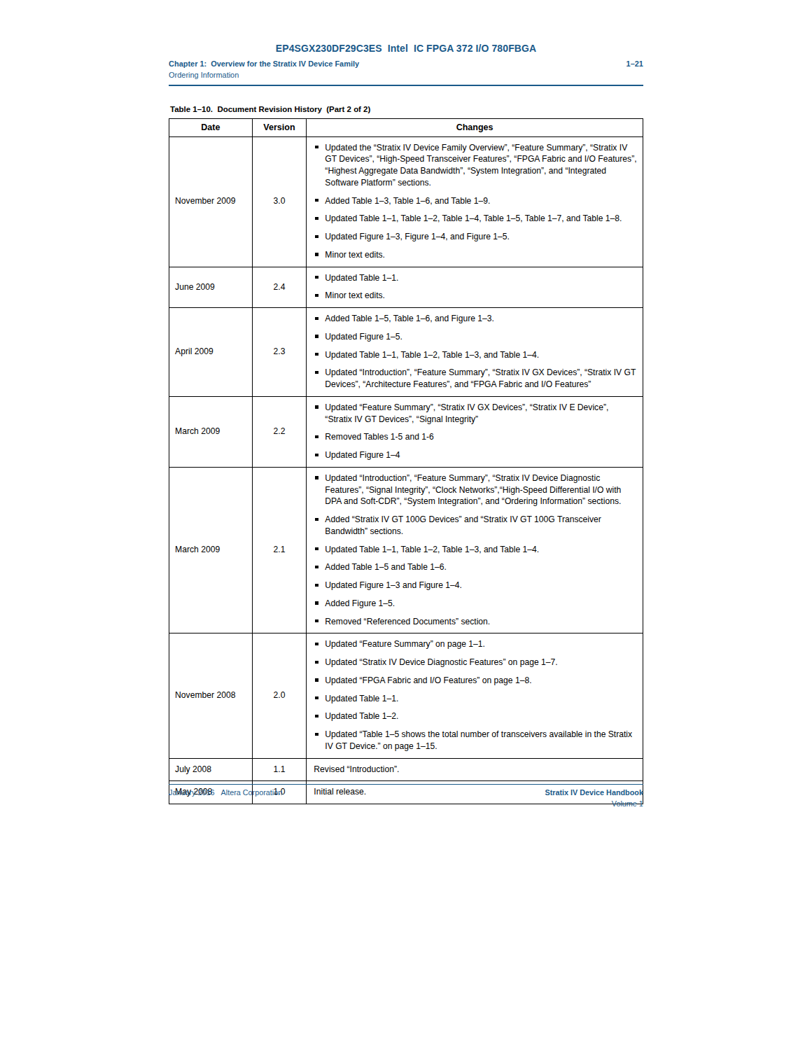EP4SGX230DF29C3ES Intel IC FPGA 372 I/O 780FBGA
Chapter 1: Overview for the Stratix IV Device Family
Ordering Information
1–21
Table 1–10. Document Revision History (Part 2 of 2)
| Date | Version | Changes |
| --- | --- | --- |
| November 2009 | 3.0 | Updated the “Stratix IV Device Family Overview”, “Feature Summary”, “Stratix IV GT Devices”, “High-Speed Transceiver Features”, “FPGA Fabric and I/O Features”, “Highest Aggregate Data Bandwidth”, “System Integration”, and “Integrated Software Platform” sections. Added Table 1–3, Table 1–6, and Table 1–9. Updated Table 1–1, Table 1–2, Table 1–4, Table 1–5, Table 1–7, and Table 1–8. Updated Figure 1–3, Figure 1–4, and Figure 1–5. Minor text edits. |
| June 2009 | 2.4 | Updated Table 1–1. Minor text edits. |
| April 2009 | 2.3 | Added Table 1–5, Table 1–6, and Figure 1–3. Updated Figure 1–5. Updated Table 1–1, Table 1–2, Table 1–3, and Table 1–4. Updated “Introduction”, “Feature Summary”, “Stratix IV GX Devices”, “Stratix IV GT Devices”, “Architecture Features”, and “FPGA Fabric and I/O Features” |
| March 2009 | 2.2 | Updated “Feature Summary”, “Stratix IV GX Devices”, “Stratix IV E Device”, “Stratix IV GT Devices”, “Signal Integrity” Removed Tables 1-5 and 1-6 Updated Figure 1–4 |
| March 2009 | 2.1 | Updated “Introduction”, “Feature Summary”, “Stratix IV Device Diagnostic Features”, “Signal Integrity”, “Clock Networks”,“High-Speed Differential I/O with DPA and Soft-CDR”, “System Integration”, and “Ordering Information” sections. Added “Stratix IV GT 100G Devices” and “Stratix IV GT 100G Transceiver Bandwidth” sections. Updated Table 1–1, Table 1–2, Table 1–3, and Table 1–4. Added Table 1–5 and Table 1–6. Updated Figure 1–3 and Figure 1–4. Added Figure 1–5. Removed “Referenced Documents” section. |
| November 2008 | 2.0 | Updated “Feature Summary” on page 1–1. Updated “Stratix IV Device Diagnostic Features” on page 1–7. Updated “FPGA Fabric and I/O Features” on page 1–8. Updated Table 1–1. Updated Table 1–2. Updated “Table 1–5 shows the total number of transceivers available in the Stratix IV GT Device.” on page 1–15. |
| July 2008 | 1.1 | Revised “Introduction”. |
| May 2008 | 1.0 | Initial release. |
January 2016 Altera Corporation
Stratix IV Device Handbook
Volume 1